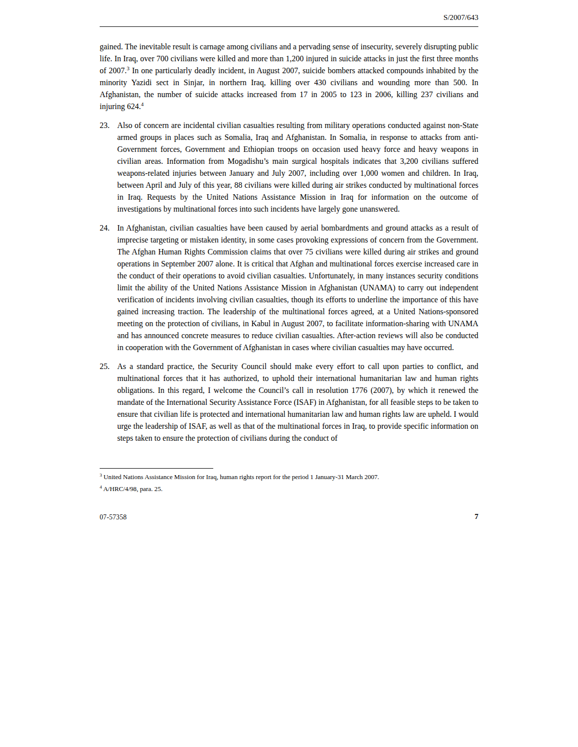S/2007/643
gained. The inevitable result is carnage among civilians and a pervading sense of insecurity, severely disrupting public life. In Iraq, over 700 civilians were killed and more than 1,200 injured in suicide attacks in just the first three months of 2007.3 In one particularly deadly incident, in August 2007, suicide bombers attacked compounds inhabited by the minority Yazidi sect in Sinjar, in northern Iraq, killing over 430 civilians and wounding more than 500. In Afghanistan, the number of suicide attacks increased from 17 in 2005 to 123 in 2006, killing 237 civilians and injuring 624.4
23.
Also of concern are incidental civilian casualties resulting from military operations conducted against non-State armed groups in places such as Somalia, Iraq and Afghanistan. In Somalia, in response to attacks from anti-Government forces, Government and Ethiopian troops on occasion used heavy force and heavy weapons in civilian areas. Information from Mogadishu’s main surgical hospitals indicates that 3,200 civilians suffered weapons-related injuries between January and July 2007, including over 1,000 women and children. In Iraq, between April and July of this year, 88 civilians were killed during air strikes conducted by multinational forces in Iraq. Requests by the United Nations Assistance Mission in Iraq for information on the outcome of investigations by multinational forces into such incidents have largely gone unanswered.
24.
In Afghanistan, civilian casualties have been caused by aerial bombardments and ground attacks as a result of imprecise targeting or mistaken identity, in some cases provoking expressions of concern from the Government. The Afghan Human Rights Commission claims that over 75 civilians were killed during air strikes and ground operations in September 2007 alone. It is critical that Afghan and multinational forces exercise increased care in the conduct of their operations to avoid civilian casualties. Unfortunately, in many instances security conditions limit the ability of the United Nations Assistance Mission in Afghanistan (UNAMA) to carry out independent verification of incidents involving civilian casualties, though its efforts to underline the importance of this have gained increasing traction. The leadership of the multinational forces agreed, at a United Nations-sponsored meeting on the protection of civilians, in Kabul in August 2007, to facilitate information-sharing with UNAMA and has announced concrete measures to reduce civilian casualties. After-action reviews will also be conducted in cooperation with the Government of Afghanistan in cases where civilian casualties may have occurred.
25.
As a standard practice, the Security Council should make every effort to call upon parties to conflict, and multinational forces that it has authorized, to uphold their international humanitarian law and human rights obligations. In this regard, I welcome the Council’s call in resolution 1776 (2007), by which it renewed the mandate of the International Security Assistance Force (ISAF) in Afghanistan, for all feasible steps to be taken to ensure that civilian life is protected and international humanitarian law and human rights law are upheld. I would urge the leadership of ISAF, as well as that of the multinational forces in Iraq, to provide specific information on steps taken to ensure the protection of civilians during the conduct of
3 United Nations Assistance Mission for Iraq, human rights report for the period 1 January-31 March 2007.
4 A/HRC/4/98, para. 25.
07-57358
7